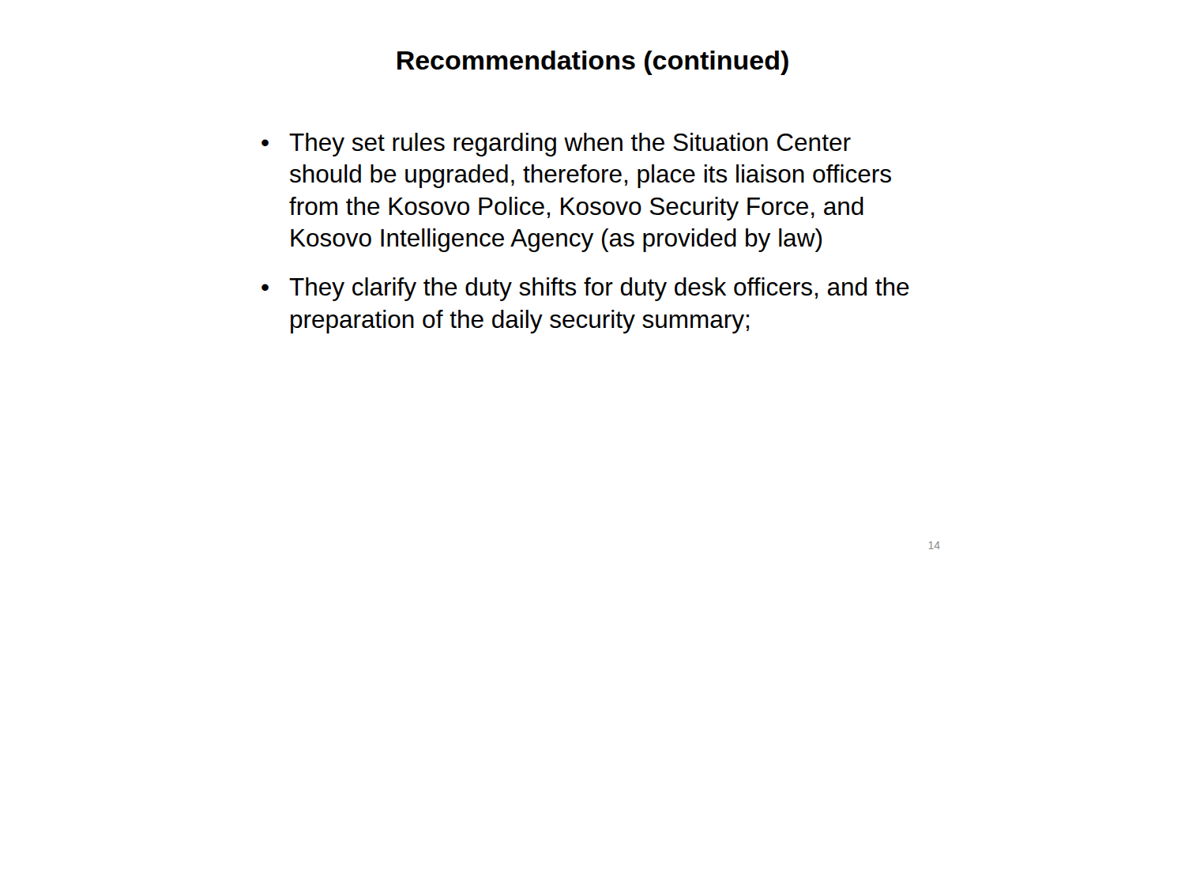Recommendations (continued)
They set rules regarding when the Situation Center should be upgraded, therefore, place its liaison officers from the Kosovo Police, Kosovo Security Force, and Kosovo Intelligence Agency (as provided by law)
They clarify the duty shifts for duty desk officers, and the preparation of the daily security summary;
14